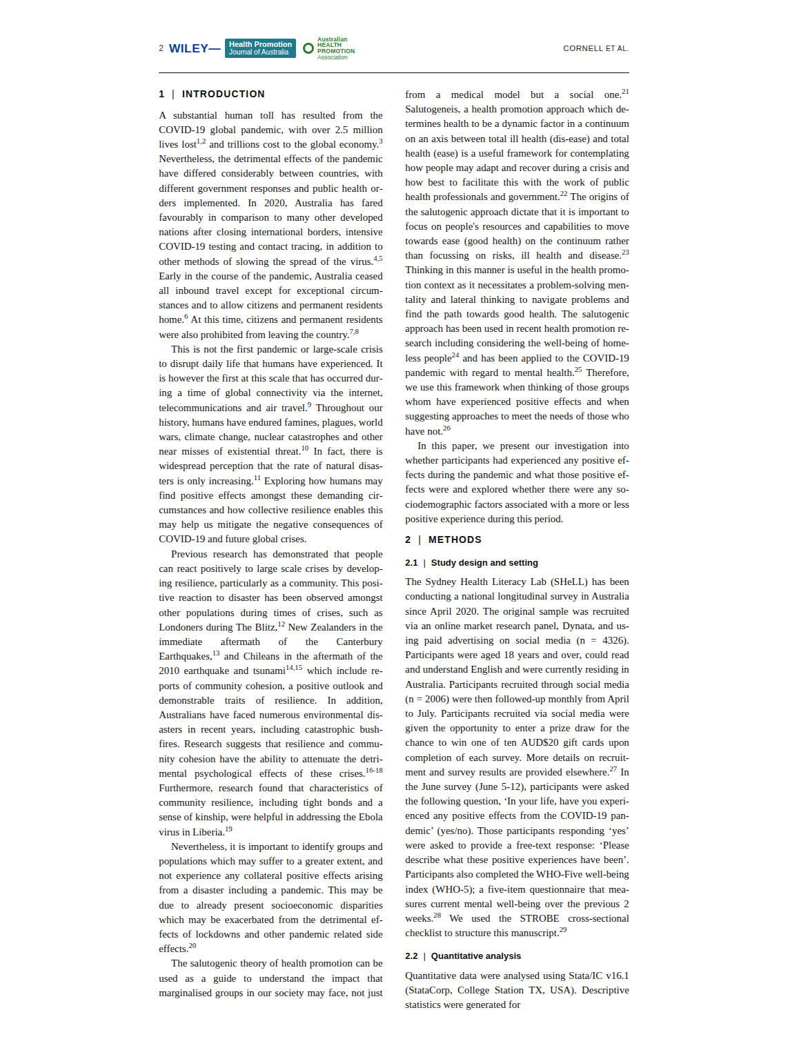2 WILEY— Health Promotion Journal of Australia Australian HEALTH PROMOTIONAssociation CORNELL ET AL.
1|INTRODUCTION
A substantial human toll has resulted from the COVID-19 global pandemic, with over 2.5 million lives lost1,2 and trillions cost to the global economy.3 Nevertheless, the detrimental effects of the pandemic have differed considerably between countries, with different government responses and public health orders implemented. In 2020, Australia has fared favourably in comparison to many other developed nations after closing international borders, intensive COVID-19 testing and contact tracing, in addition to other methods of slowing the spread of the virus.4,5 Early in the course of the pandemic, Australia ceased all inbound travel except for exceptional circumstances and to allow citizens and permanent residents home.6 At this time, citizens and permanent residents were also prohibited from leaving the country.7,8
This is not the first pandemic or large-scale crisis to disrupt daily life that humans have experienced. It is however the first at this scale that has occurred during a time of global connectivity via the internet, telecommunications and air travel.9 Throughout our history, humans have endured famines, plagues, world wars, climate change, nuclear catastrophes and other near misses of existential threat.10 In fact, there is widespread perception that the rate of natural disasters is only increasing.11 Exploring how humans may find positive effects amongst these demanding circumstances and how collective resilience enables this may help us mitigate the negative consequences of COVID-19 and future global crises.
Previous research has demonstrated that people can react positively to large scale crises by developing resilience, particularly as a community. This positive reaction to disaster has been observed amongst other populations during times of crises, such as Londoners during The Blitz,12 New Zealanders in the immediate aftermath of the Canterbury Earthquakes,13 and Chileans in the aftermath of the 2010 earthquake and tsunami14,15 which include reports of community cohesion, a positive outlook and demonstrable traits of resilience. In addition, Australians have faced numerous environmental disasters in recent years, including catastrophic bushfires. Research suggests that resilience and community cohesion have the ability to attenuate the detrimental psychological effects of these crises.16-18 Furthermore, research found that characteristics of community resilience, including tight bonds and a sense of kinship, were helpful in addressing the Ebola virus in Liberia.19
Nevertheless, it is important to identify groups and populations which may suffer to a greater extent, and not experience any collateral positive effects arising from a disaster including a pandemic. This may be due to already present socioeconomic disparities which may be exacerbated from the detrimental effects of lockdowns and other pandemic related side effects.20
The salutogenic theory of health promotion can be used as a guide to understand the impact that marginalised groups in our society may face, not just from a medical model but a social one.21 Salutogeneis, a health promotion approach which determines health to be a dynamic factor in a continuum on an axis between total ill health (dis-ease) and total health (ease) is a useful framework for contemplating how people may adapt and recover during a crisis and how best to facilitate this with the work of public health professionals and government.22 The origins of the salutogenic approach dictate that it is important to focus on people's resources and capabilities to move towards ease (good health) on the continuum rather than focussing on risks, ill health and disease.23 Thinking in this manner is useful in the health promotion context as it necessitates a problem-solving mentality and lateral thinking to navigate problems and find the path towards good health. The salutogenic approach has been used in recent health promotion research including considering the well-being of homeless people24 and has been applied to the COVID-19 pandemic with regard to mental health.25 Therefore, we use this framework when thinking of those groups whom have experienced positive effects and when suggesting approaches to meet the needs of those who have not.26
In this paper, we present our investigation into whether participants had experienced any positive effects during the pandemic and what those positive effects were and explored whether there were any sociodemographic factors associated with a more or less positive experience during this period.
2|METHODS
2.1|Study design and setting
The Sydney Health Literacy Lab (SHeLL) has been conducting a national longitudinal survey in Australia since April 2020. The original sample was recruited via an online market research panel, Dynata, and using paid advertising on social media (n = 4326). Participants were aged 18 years and over, could read and understand English and were currently residing in Australia. Participants recruited through social media (n = 2006) were then followed-up monthly from April to July. Participants recruited via social media were given the opportunity to enter a prize draw for the chance to win one of ten AUD$20 gift cards upon completion of each survey. More details on recruitment and survey results are provided elsewhere.27 In the June survey (June 5-12), participants were asked the following question, ‘In your life, have you experienced any positive effects from the COVID-19 pandemic’ (yes/no). Those participants responding ‘yes’ were asked to provide a free-text response: ‘Please describe what these positive experiences have been’. Participants also completed the WHO-Five well-being index (WHO-5); a five-item questionnaire that measures current mental well-being over the previous 2 weeks.28 We used the STROBE cross-sectional checklist to structure this manuscript.29
2.2|Quantitative analysis
Quantitative data were analysed using Stata/IC v16.1 (StataCorp, College Station TX, USA). Descriptive statistics were generated for